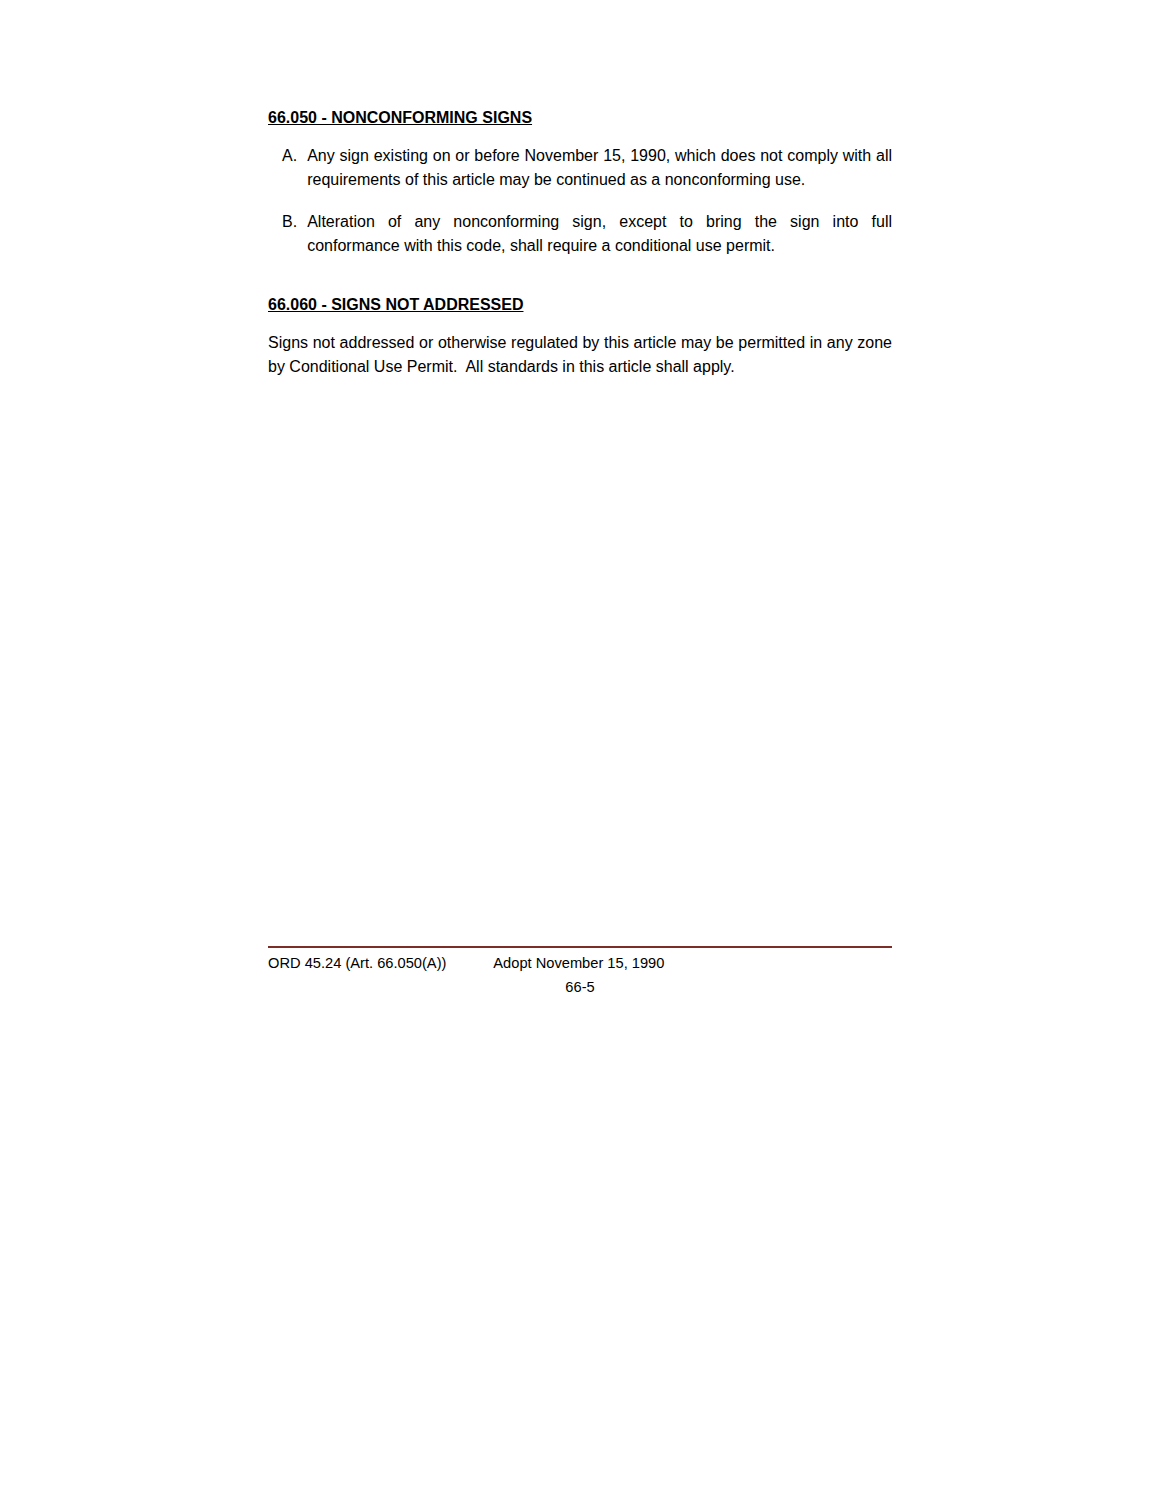66.050 - NONCONFORMING SIGNS
Any sign existing on or before November 15, 1990, which does not comply with all requirements of this article may be continued as a nonconforming use.
Alteration of any nonconforming sign, except to bring the sign into full conformance with this code, shall require a conditional use permit.
66.060 - SIGNS NOT ADDRESSED
Signs not addressed or otherwise regulated by this article may be permitted in any zone by Conditional Use Permit. All standards in this article shall apply.
ORD 45.24 (Art. 66.050(A)) Adopt November 15, 1990
66-5